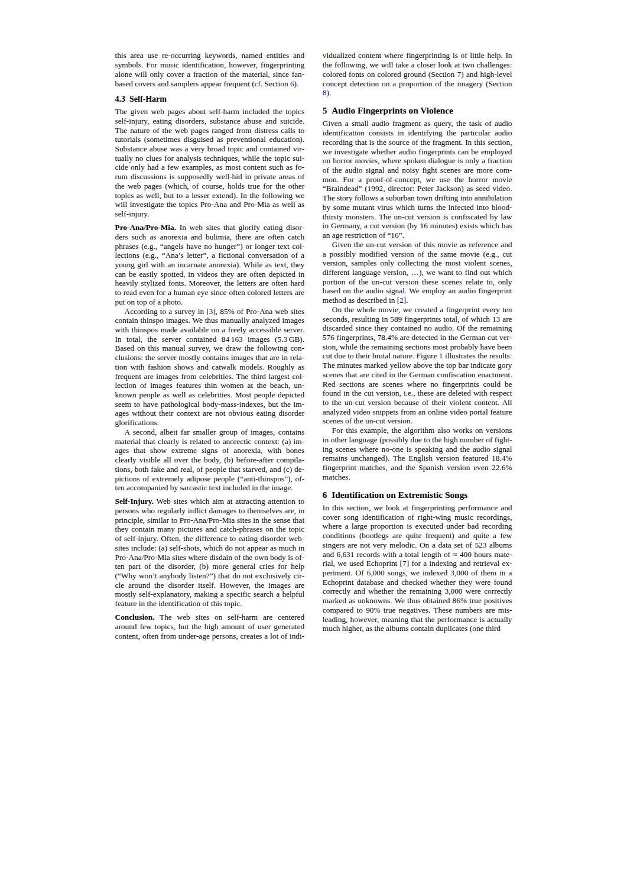this area use re-occurring keywords, named entities and symbols. For music identification, however, fingerprinting alone will only cover a fraction of the material, since fan-based covers and samplers appear frequent (cf. Section 6).
4.3 Self-Harm
The given web pages about self-harm included the topics self-injury, eating disorders, substance abuse and suicide. The nature of the web pages ranged from distress calls to tutorials (sometimes disguised as preventional education). Substance abuse was a very broad topic and contained virtually no clues for analysis techniques, while the topic suicide only had a few examples, as most content such as forum discussions is supposedly well-hid in private areas of the web pages (which, of course, holds true for the other topics as well, but to a lesser extend). In the following we will investigate the topics Pro-Ana and Pro-Mia as well as self-injury.
Pro-Ana/Pro-Mia. In web sites that glorify eating disorders such as anorexia and bulimia, there are often catch phrases (e.g., “angels have no hunger”) or longer text collections (e.g., “Ana’s letter”, a fictional conversation of a young girl with an incarnate anorexia). While as text, they can be easily spotted, in videos they are often depicted in heavily stylized fonts. Moreover, the letters are often hard to read even for a human eye since often colored letters are put on top of a photo.
According to a survey in [3], 85% of Pro-Ana web sites contain thinspo images. We thus manually analyzed images with thinspos made available on a freely accessible server. In total, the server contained 84 163 images (5.3 GB). Based on this manual survey, we draw the following conclusions: the server mostly contains images that are in relation with fashion shows and catwalk models. Roughly as frequent are images from celebrities. The third largest collection of images features thin women at the beach, unknown people as well as celebrities. Most people depicted seem to have pathological body-mass-indexes, but the images without their context are not obvious eating disorder glorifications.
A second, albeit far smaller group of images, contains material that clearly is related to anorectic context: (a) images that show extreme signs of anorexia, with bones clearly visible all over the body, (b) before-after compilations, both fake and real, of people that starved, and (c) depictions of extremely adipose people (“anti-thinspos”), often accompanied by sarcastic text included in the image.
Self-Injury. Web sites which aim at attracting attention to persons who regularly inflict damages to themselves are, in principle, similar to Pro-Ana/Pro-Mia sites in the sense that they contain many pictures and catch-phrases on the topic of self-injury. Often, the difference to eating disorder websites include: (a) self-shots, which do not appear as much in Pro-Ana/Pro-Mia sites where disdain of the own body is often part of the disorder, (b) more general cries for help (“Why won’t anybody listen?”) that do not exclusively circle around the disorder itself. However, the images are mostly self-explanatory, making a specific search a helpful feature in the identification of this topic.
Conclusion. The web sites on self-harm are centered around few topics, but the high amount of user generated content, often from under-age persons, creates a lot of individualized content where fingerprinting is of little help. In the following, we will take a closer look at two challenges: colored fonts on colored ground (Section 7) and high-level concept detection on a proportion of the imagery (Section 8).
5 Audio Fingerprints on Violence
Given a small audio fragment as query, the task of audio identification consists in identifying the particular audio recording that is the source of the fragment. In this section, we investigate whether audio fingerprints can be employed on horror movies, where spoken dialogue is only a fraction of the audio signal and noisy fight scenes are more common. For a proof-of-concept, we use the horror movie “Braindead” (1992, director: Peter Jackson) as seed video. The story follows a suburban town drifting into annihilation by some mutant virus which turns the infected into blood-thirsty monsters. The un-cut version is confiscated by law in Germany, a cut version (by 16 minutes) exists which has an age restriction of “16”.
Given the un-cut version of this movie as reference and a possibly modified version of the same movie (e.g., cut version, samples only collecting the most violent scenes, different language version, …), we want to find out which portion of the un-cut version these scenes relate to, only based on the audio signal. We employ an audio fingerprint method as described in [2].
On the whole movie, we created a fingerprint every ten seconds, resulting in 589 fingerprints total, of which 13 are discarded since they contained no audio. Of the remaining 576 fingerprints, 78.4% are detected in the German cut version, while the remaining sections most probably have been cut due to their brutal nature. Figure 1 illustrates the results: The minutes marked yellow above the top bar indicate gory scenes that are cited in the German confiscation enactment. Red sections are scenes where no fingerprints could be found in the cut version, i.e., these are deleted with respect to the un-cut version because of their violent content. All analyzed video snippets from an online video portal feature scenes of the un-cut version.
For this example, the algorithm also works on versions in other language (possibly due to the high number of fighting scenes where no-one is speaking and the audio signal remains unchanged). The English version featured 18.4% fingerprint matches, and the Spanish version even 22.6% matches.
6 Identification on Extremistic Songs
In this section, we look at fingerprinting performance and cover song identification of right-wing music recordings, where a large proportion is executed under bad recording conditions (bootlegs are quite frequent) and quite a few singers are not very melodic. On a data set of 523 albums and 6,631 records with a total length of ≈ 400 hours material, we used Echoprint [7] for a indexing and retrieval experiment. Of 6,000 songs, we indexed 3,000 of them in a Echoprint database and checked whether they were found correctly and whether the remaining 3,000 were correctly marked as unknowns. We thus obtained 86% true positives compared to 90% true negatives. These numbers are misleading, however, meaning that the performance is actually much higher, as the albums contain duplicates (one third